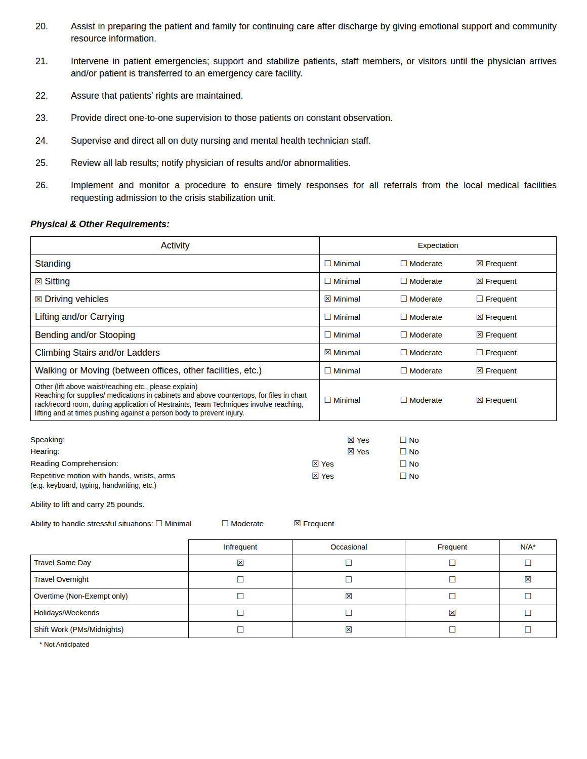20. Assist in preparing the patient and family for continuing care after discharge by giving emotional support and community resource information.
21. Intervene in patient emergencies; support and stabilize patients, staff members, or visitors until the physician arrives and/or patient is transferred to an emergency care facility.
22. Assure that patients' rights are maintained.
23. Provide direct one-to-one supervision to those patients on constant observation.
24. Supervise and direct all on duty nursing and mental health technician staff.
25. Review all lab results; notify physician of results and/or abnormalities.
26. Implement and monitor a procedure to ensure timely responses for all referrals from the local medical facilities requesting admission to the crisis stabilization unit.
Physical & Other Requirements:
| Activity | Expectation |
| --- | --- |
| Standing | ☐ Minimal ☐ Moderate ☒ Frequent |
| ☒ Sitting | ☐ Minimal ☐ Moderate ☒ Frequent |
| ☒ Driving vehicles | ☒ Minimal ☐ Moderate ☐ Frequent |
| Lifting and/or Carrying | ☐ Minimal ☐ Moderate ☒ Frequent |
| Bending and/or Stooping | ☐ Minimal ☐ Moderate ☒ Frequent |
| Climbing Stairs and/or Ladders | ☒ Minimal ☐ Moderate ☐ Frequent |
| Walking or Moving (between offices, other facilities, etc.) | ☐ Minimal ☐ Moderate ☒ Frequent |
| Other (lift above waist/reaching etc., please explain) Reaching for supplies/ medications in cabinets and above countertops, for files in chart rack/record room, during application of Restraints, Team Techniques involve reaching, lifting and at times pushing against a person body to prevent injury. | ☐ Minimal ☐ Moderate ☒ Frequent |
| Speaking: | ☒ Yes | ☐ No |
| Hearing: | ☒ Yes | ☐ No |
| Reading Comprehension: | ☒ Yes | ☐ No |
| Repetitive motion with hands, wrists, arms | ☒ Yes | ☐ No |
(e.g. keyboard, typing, handwriting, etc.)
Ability to lift and carry 25 pounds.
Ability to handle stressful situations: ☐ Minimal ☐ Moderate ☒ Frequent
| | Infrequent | Occasional | Frequent | N/A* |
| --- | --- | --- | --- | --- |
| Travel Same Day | ☒ | ☐ | ☐ | ☐ |
| Travel Overnight | ☐ | ☐ | ☐ | ☒ |
| Overtime (Non-Exempt only) | ☐ | ☒ | ☐ | ☐ |
| Holidays/Weekends | ☐ | ☐ | ☒ | ☐ |
| Shift Work (PMs/Midnights) | ☐ | ☒ | ☐ | ☐ |
* Not Anticipated